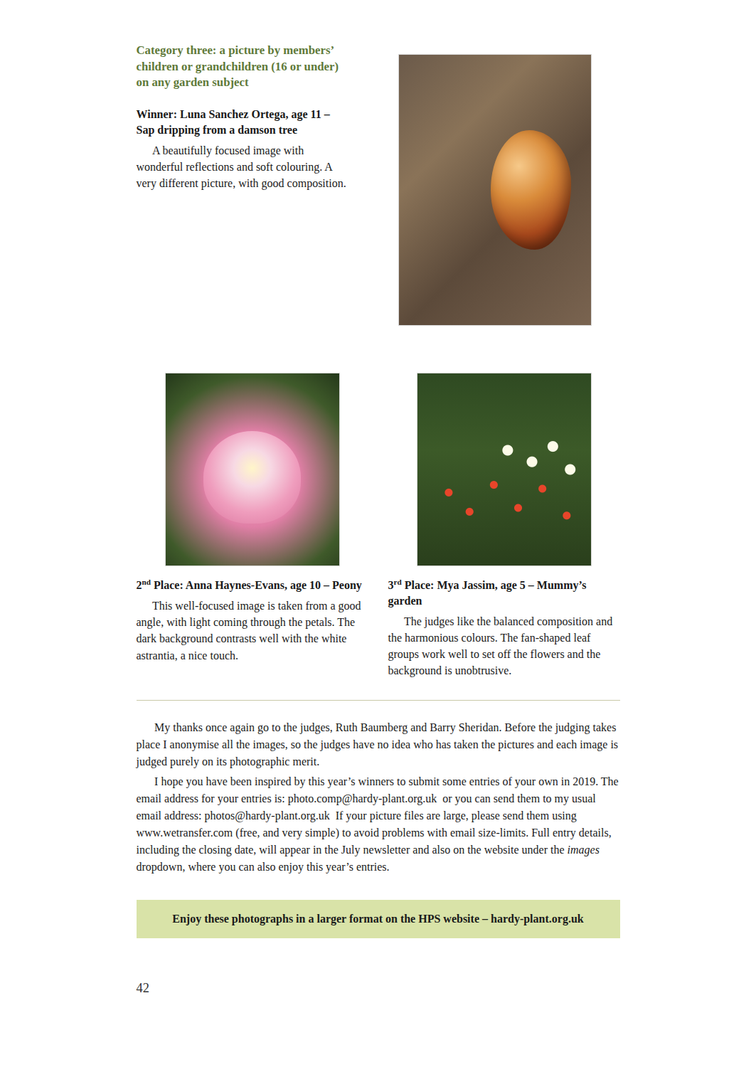Category three: a picture by members’ children or grandchildren (16 or under) on any garden subject
Winner: Luna Sanchez Ortega, age 11 – Sap dripping from a damson tree
A beautifully focused image with wonderful reflections and soft colouring. A very different picture, with good composition.
2nd Place: Anna Haynes-Evans, age 10 – Peony
This well-focused image is taken from a good angle, with light coming through the petals. The dark background contrasts well with the white astrantia, a nice touch.
3rd Place: Mya Jassim, age 5 – Mummy’s garden
The judges like the balanced composition and the harmonious colours. The fan-shaped leaf groups work well to set off the flowers and the background is unobtrusive.
My thanks once again go to the judges, Ruth Baumberg and Barry Sheridan. Before the judging takes place I anonymise all the images, so the judges have no idea who has taken the pictures and each image is judged purely on its photographic merit.
I hope you have been inspired by this year’s winners to submit some entries of your own in 2019. The email address for your entries is: photo.comp@hardy-plant.org.uk or you can send them to my usual email address: photos@hardy-plant.org.uk If your picture files are large, please send them using www.wetransfer.com (free, and very simple) to avoid problems with email size-limits. Full entry details, including the closing date, will appear in the July newsletter and also on the website under the images dropdown, where you can also enjoy this year’s entries.
Enjoy these photographs in a larger format on the HPS website – hardy-plant.org.uk
42